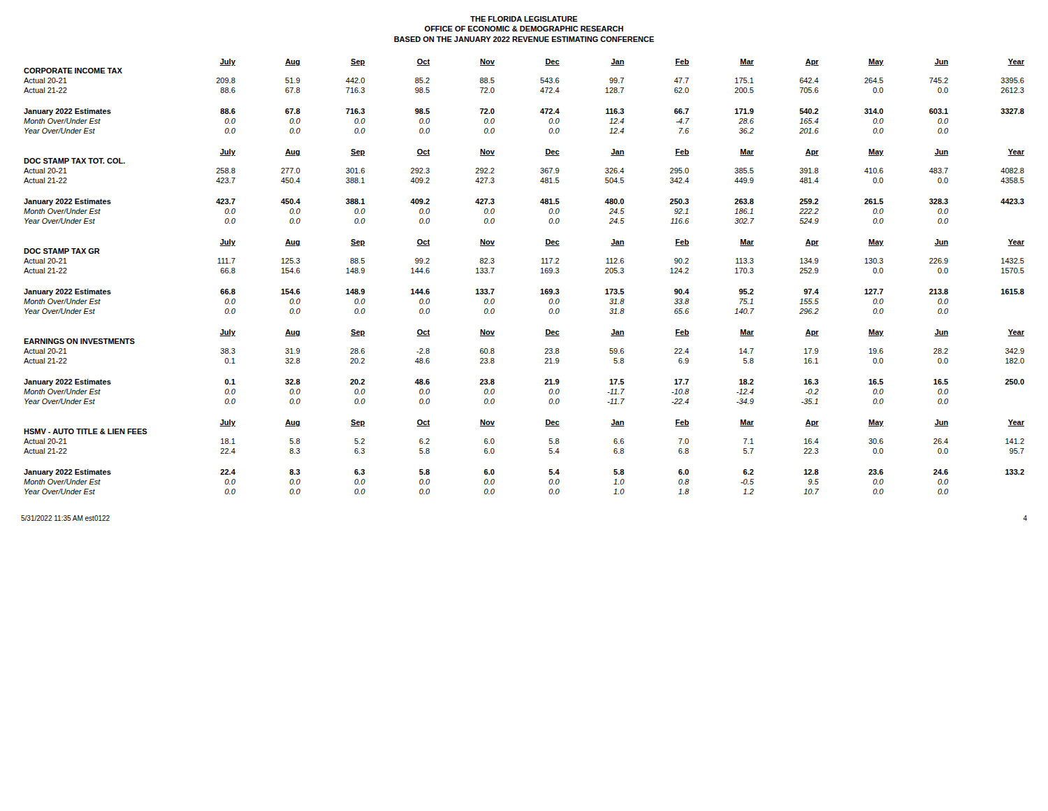THE FLORIDA LEGISLATURE
OFFICE OF ECONOMIC & DEMOGRAPHIC RESEARCH
BASED ON THE JANUARY 2022 REVENUE ESTIMATING CONFERENCE
| | July | Aug | Sep | Oct | Nov | Dec | Jan | Feb | Mar | Apr | May | Jun | Year |
| --- | --- | --- | --- | --- | --- | --- | --- | --- | --- | --- | --- | --- | --- |
| CORPORATE INCOME TAX |
| Actual 20-21 | 209.8 | 51.9 | 442.0 | 85.2 | 88.5 | 543.6 | 99.7 | 47.7 | 175.1 | 642.4 | 264.5 | 745.2 | 3395.6 |
| Actual 21-22 | 88.6 | 67.8 | 716.3 | 98.5 | 72.0 | 472.4 | 128.7 | 62.0 | 200.5 | 705.6 | 0.0 | 0.0 | 2612.3 |
| January 2022 Estimates | 88.6 | 67.8 | 716.3 | 98.5 | 72.0 | 472.4 | 116.3 | 66.7 | 171.9 | 540.2 | 314.0 | 603.1 | 3327.8 |
| Month Over/Under Est | 0.0 | 0.0 | 0.0 | 0.0 | 0.0 | 0.0 | 12.4 | -4.7 | 28.6 | 165.4 | 0.0 | 0.0 | |
| Year Over/Under Est | 0.0 | 0.0 | 0.0 | 0.0 | 0.0 | 0.0 | 12.4 | 7.6 | 36.2 | 201.6 | 0.0 | 0.0 | |
| | July | Aug | Sep | Oct | Nov | Dec | Jan | Feb | Mar | Apr | May | Jun | Year |
| DOC STAMP TAX TOT. COL. |
| Actual 20-21 | 258.8 | 277.0 | 301.6 | 292.3 | 292.2 | 367.9 | 326.4 | 295.0 | 385.5 | 391.8 | 410.6 | 483.7 | 4082.8 |
| Actual 21-22 | 423.7 | 450.4 | 388.1 | 409.2 | 427.3 | 481.5 | 504.5 | 342.4 | 449.9 | 481.4 | 0.0 | 0.0 | 4358.5 |
| January 2022 Estimates | 423.7 | 450.4 | 388.1 | 409.2 | 427.3 | 481.5 | 480.0 | 250.3 | 263.8 | 259.2 | 261.5 | 328.3 | 4423.3 |
| Month Over/Under Est | 0.0 | 0.0 | 0.0 | 0.0 | 0.0 | 0.0 | 24.5 | 92.1 | 186.1 | 222.2 | 0.0 | 0.0 | |
| Year Over/Under Est | 0.0 | 0.0 | 0.0 | 0.0 | 0.0 | 0.0 | 24.5 | 116.6 | 302.7 | 524.9 | 0.0 | 0.0 | |
| | July | Aug | Sep | Oct | Nov | Dec | Jan | Feb | Mar | Apr | May | Jun | Year |
| DOC STAMP TAX GR |
| Actual 20-21 | 111.7 | 125.3 | 88.5 | 99.2 | 82.3 | 117.2 | 112.6 | 90.2 | 113.3 | 134.9 | 130.3 | 226.9 | 1432.5 |
| Actual 21-22 | 66.8 | 154.6 | 148.9 | 144.6 | 133.7 | 169.3 | 205.3 | 124.2 | 170.3 | 252.9 | 0.0 | 0.0 | 1570.5 |
| January 2022 Estimates | 66.8 | 154.6 | 148.9 | 144.6 | 133.7 | 169.3 | 173.5 | 90.4 | 95.2 | 97.4 | 127.7 | 213.8 | 1615.8 |
| Month Over/Under Est | 0.0 | 0.0 | 0.0 | 0.0 | 0.0 | 0.0 | 31.8 | 33.8 | 75.1 | 155.5 | 0.0 | 0.0 | |
| Year Over/Under Est | 0.0 | 0.0 | 0.0 | 0.0 | 0.0 | 0.0 | 31.8 | 65.6 | 140.7 | 296.2 | 0.0 | 0.0 | |
| | July | Aug | Sep | Oct | Nov | Dec | Jan | Feb | Mar | Apr | May | Jun | Year |
| EARNINGS ON INVESTMENTS |
| Actual 20-21 | 38.3 | 31.9 | 28.6 | -2.8 | 60.8 | 23.8 | 59.6 | 22.4 | 14.7 | 17.9 | 19.6 | 28.2 | 342.9 |
| Actual 21-22 | 0.1 | 32.8 | 20.2 | 48.6 | 23.8 | 21.9 | 5.8 | 6.9 | 5.8 | 16.1 | 0.0 | 0.0 | 182.0 |
| January 2022 Estimates | 0.1 | 32.8 | 20.2 | 48.6 | 23.8 | 21.9 | 17.5 | 17.7 | 18.2 | 16.3 | 16.5 | 16.5 | 250.0 |
| Month Over/Under Est | 0.0 | 0.0 | 0.0 | 0.0 | 0.0 | 0.0 | -11.7 | -10.8 | -12.4 | -0.2 | 0.0 | 0.0 | |
| Year Over/Under Est | 0.0 | 0.0 | 0.0 | 0.0 | 0.0 | 0.0 | -11.7 | -22.4 | -34.9 | -35.1 | 0.0 | 0.0 | |
| | July | Aug | Sep | Oct | Nov | Dec | Jan | Feb | Mar | Apr | May | Jun | Year |
| HSMV - AUTO TITLE & LIEN FEES |
| Actual 20-21 | 18.1 | 5.8 | 5.2 | 6.2 | 6.0 | 5.8 | 6.6 | 7.0 | 7.1 | 16.4 | 30.6 | 26.4 | 141.2 |
| Actual 21-22 | 22.4 | 8.3 | 6.3 | 5.8 | 6.0 | 5.4 | 6.8 | 6.8 | 5.7 | 22.3 | 0.0 | 0.0 | 95.7 |
| January 2022 Estimates | 22.4 | 8.3 | 6.3 | 5.8 | 6.0 | 5.4 | 5.8 | 6.0 | 6.2 | 12.8 | 23.6 | 24.6 | 133.2 |
| Month Over/Under Est | 0.0 | 0.0 | 0.0 | 0.0 | 0.0 | 0.0 | 1.0 | 0.8 | -0.5 | 9.5 | 0.0 | 0.0 | |
| Year Over/Under Est | 0.0 | 0.0 | 0.0 | 0.0 | 0.0 | 0.0 | 1.0 | 1.8 | 1.2 | 10.7 | 0.0 | 0.0 | |
5/31/2022 11:35 AM est0122 4